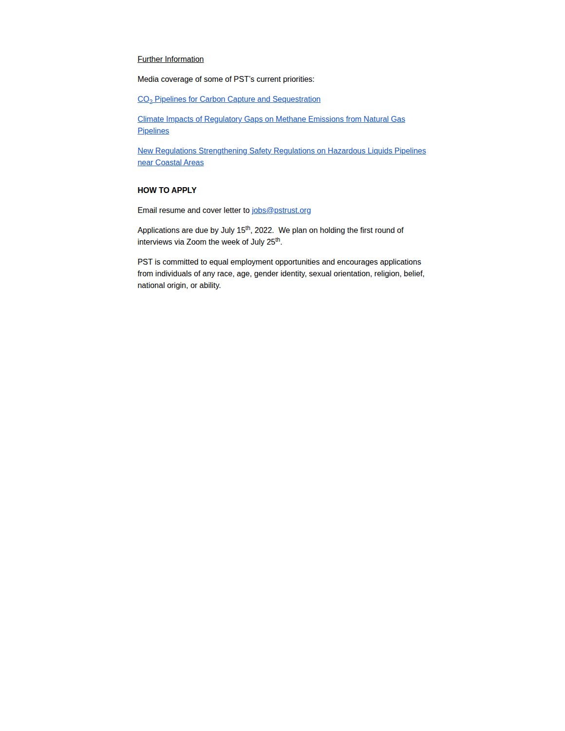Further Information
Media coverage of some of PST’s current priorities:
CO2 Pipelines for Carbon Capture and Sequestration
Climate Impacts of Regulatory Gaps on Methane Emissions from Natural Gas Pipelines
New Regulations Strengthening Safety Regulations on Hazardous Liquids Pipelines near Coastal Areas
HOW TO APPLY
Email resume and cover letter to jobs@pstrust.org
Applications are due by July 15th, 2022. We plan on holding the first round of interviews via Zoom the week of July 25th.
PST is committed to equal employment opportunities and encourages applications from individuals of any race, age, gender identity, sexual orientation, religion, belief, national origin, or ability.